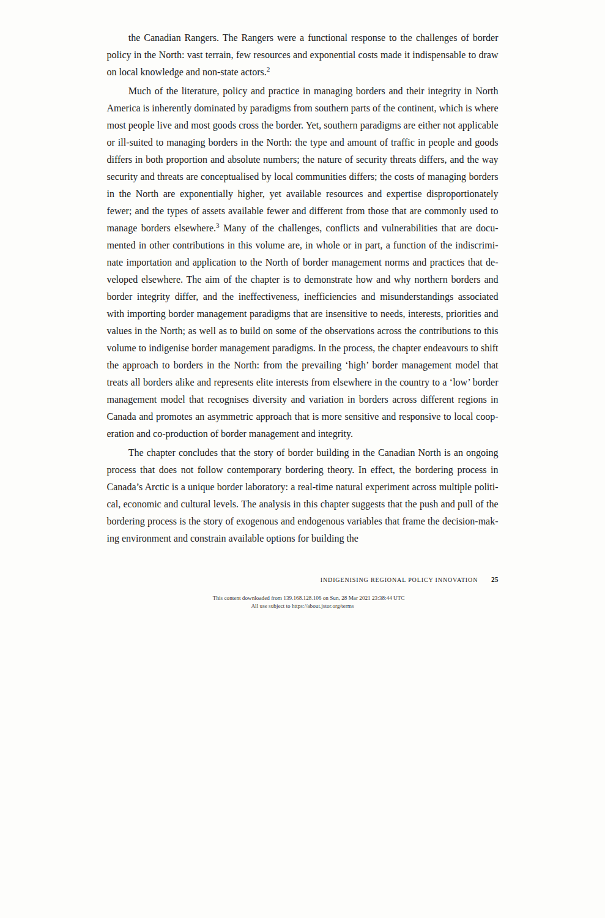the Canadian Rangers. The Rangers were a functional response to the challenges of border policy in the North: vast terrain, few resources and exponential costs made it indispensable to draw on local knowledge and non-state actors.2
Much of the literature, policy and practice in managing borders and their integrity in North America is inherently dominated by paradigms from southern parts of the continent, which is where most people live and most goods cross the border. Yet, southern paradigms are either not applicable or ill-suited to managing borders in the North: the type and amount of traffic in people and goods differs in both proportion and absolute numbers; the nature of security threats differs, and the way security and threats are conceptualised by local communities differs; the costs of managing borders in the North are exponentially higher, yet available resources and expertise disproportionately fewer; and the types of assets available fewer and different from those that are commonly used to manage borders elsewhere.3 Many of the challenges, conflicts and vulnerabilities that are documented in other contributions in this volume are, in whole or in part, a function of the indiscriminate importation and application to the North of border management norms and practices that developed elsewhere. The aim of the chapter is to demonstrate how and why northern borders and border integrity differ, and the ineffectiveness, inefficiencies and misunderstandings associated with importing border management paradigms that are insensitive to needs, interests, priorities and values in the North; as well as to build on some of the observations across the contributions to this volume to indigenise border management paradigms. In the process, the chapter endeavours to shift the approach to borders in the North: from the prevailing ‘high’ border management model that treats all borders alike and represents elite interests from elsewhere in the country to a ‘low’ border management model that recognises diversity and variation in borders across different regions in Canada and promotes an asymmetric approach that is more sensitive and responsive to local cooperation and co-production of border management and integrity.
The chapter concludes that the story of border building in the Canadian North is an ongoing process that does not follow contemporary bordering theory. In effect, the bordering process in Canada’s Arctic is a unique border laboratory: a real-time natural experiment across multiple political, economic and cultural levels. The analysis in this chapter suggests that the push and pull of the bordering process is the story of exogenous and endogenous variables that frame the decision-making environment and constrain available options for building the
Indigenising regional policy innovation 25
This content downloaded from 139.168.128.106 on Sun, 28 Mar 2021 23:38:44 UTC
All use subject to https://about.jstor.org/terms